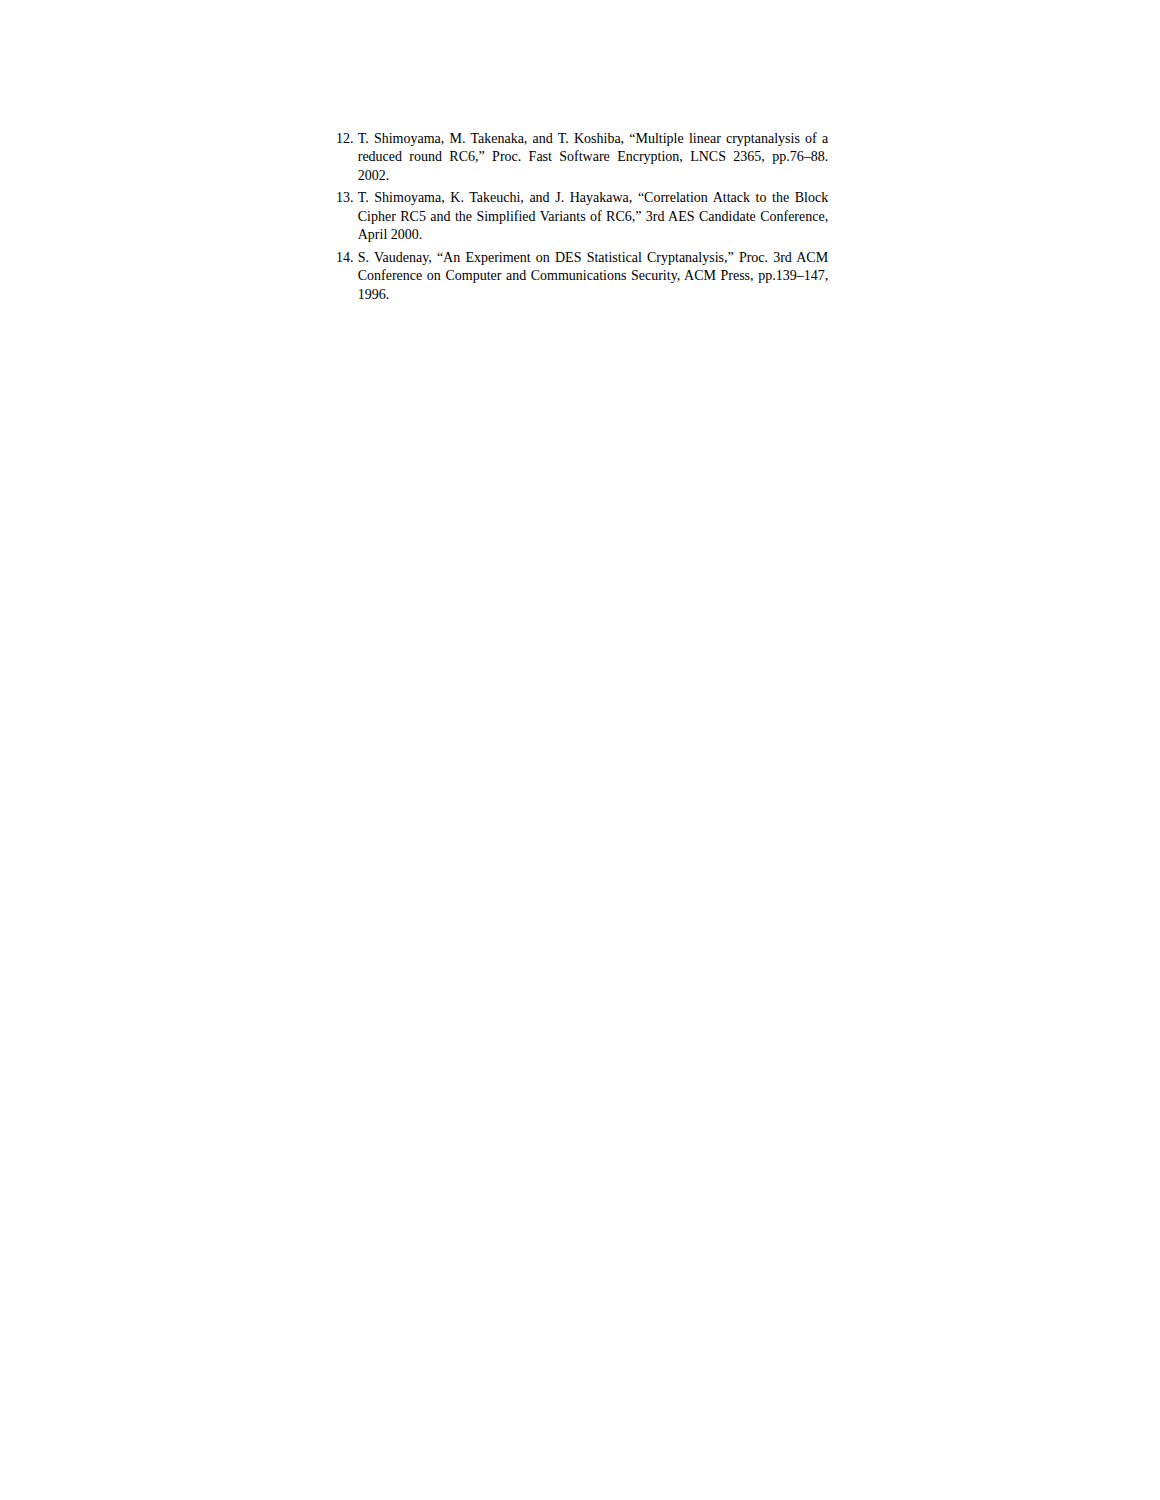12. T. Shimoyama, M. Takenaka, and T. Koshiba, “Multiple linear cryptanalysis of a reduced round RC6,” Proc. Fast Software Encryption, LNCS 2365, pp.76–88. 2002.
13. T. Shimoyama, K. Takeuchi, and J. Hayakawa, “Correlation Attack to the Block Cipher RC5 and the Simplified Variants of RC6,” 3rd AES Candidate Conference, April 2000.
14. S. Vaudenay, “An Experiment on DES Statistical Cryptanalysis,” Proc. 3rd ACM Conference on Computer and Communications Security, ACM Press, pp.139–147, 1996.